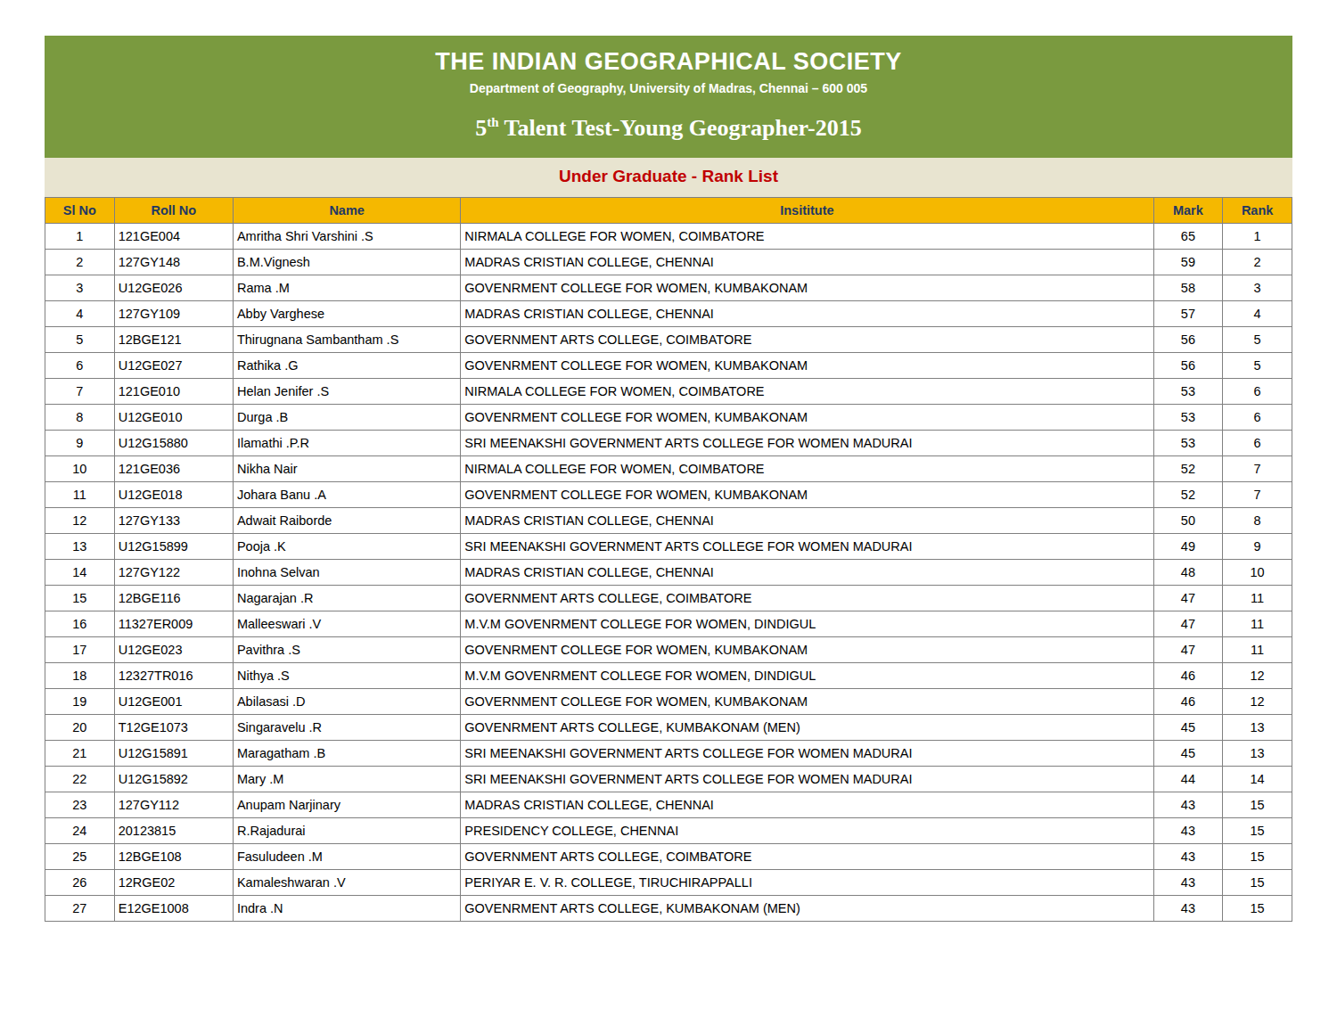THE INDIAN GEOGRAPHICAL SOCIETY
Department of Geography, University of Madras, Chennai – 600 005
5th Talent Test-Young Geographer-2015
Under Graduate - Rank List
| Sl No | Roll No | Name | Insititute | Mark | Rank |
| --- | --- | --- | --- | --- | --- |
| 1 | 121GE004 | Amritha Shri Varshini .S | NIRMALA COLLEGE FOR WOMEN, COIMBATORE | 65 | 1 |
| 2 | 127GY148 | B.M.Vignesh | MADRAS CRISTIAN COLLEGE, CHENNAI | 59 | 2 |
| 3 | U12GE026 | Rama .M | GOVENRMENT COLLEGE FOR WOMEN, KUMBAKONAM | 58 | 3 |
| 4 | 127GY109 | Abby Varghese | MADRAS CRISTIAN COLLEGE, CHENNAI | 57 | 4 |
| 5 | 12BGE121 | Thirugnana Sambantham .S | GOVERNMENT ARTS COLLEGE, COIMBATORE | 56 | 5 |
| 6 | U12GE027 | Rathika .G | GOVENRMENT COLLEGE FOR WOMEN, KUMBAKONAM | 56 | 5 |
| 7 | 121GE010 | Helan Jenifer .S | NIRMALA COLLEGE FOR WOMEN, COIMBATORE | 53 | 6 |
| 8 | U12GE010 | Durga .B | GOVENRMENT COLLEGE FOR WOMEN, KUMBAKONAM | 53 | 6 |
| 9 | U12G15880 | Ilamathi .P.R | SRI MEENAKSHI GOVERNMENT ARTS COLLEGE FOR WOMEN MADURAI | 53 | 6 |
| 10 | 121GE036 | Nikha Nair | NIRMALA COLLEGE FOR WOMEN, COIMBATORE | 52 | 7 |
| 11 | U12GE018 | Johara Banu .A | GOVENRMENT COLLEGE FOR WOMEN, KUMBAKONAM | 52 | 7 |
| 12 | 127GY133 | Adwait Raiborde | MADRAS CRISTIAN COLLEGE, CHENNAI | 50 | 8 |
| 13 | U12G15899 | Pooja .K | SRI MEENAKSHI GOVERNMENT ARTS COLLEGE FOR WOMEN MADURAI | 49 | 9 |
| 14 | 127GY122 | Inohna Selvan | MADRAS CRISTIAN COLLEGE, CHENNAI | 48 | 10 |
| 15 | 12BGE116 | Nagarajan .R | GOVERNMENT ARTS COLLEGE, COIMBATORE | 47 | 11 |
| 16 | 11327ER009 | Malleeswari .V | M.V.M GOVENRMENT COLLEGE FOR WOMEN, DINDIGUL | 47 | 11 |
| 17 | U12GE023 | Pavithra .S | GOVENRMENT COLLEGE FOR WOMEN, KUMBAKONAM | 47 | 11 |
| 18 | 12327TR016 | Nithya .S | M.V.M GOVENRMENT COLLEGE FOR WOMEN, DINDIGUL | 46 | 12 |
| 19 | U12GE001 | Abilasasi .D | GOVERNMENT COLLEGE FOR WOMEN, KUMBAKONAM | 46 | 12 |
| 20 | T12GE1073 | Singaravelu .R | GOVENRMENT ARTS COLLEGE, KUMBAKONAM (MEN) | 45 | 13 |
| 21 | U12G15891 | Maragatham .B | SRI MEENAKSHI GOVERNMENT ARTS COLLEGE FOR WOMEN MADURAI | 45 | 13 |
| 22 | U12G15892 | Mary .M | SRI MEENAKSHI GOVERNMENT ARTS COLLEGE FOR WOMEN MADURAI | 44 | 14 |
| 23 | 127GY112 | Anupam Narjinary | MADRAS CRISTIAN COLLEGE, CHENNAI | 43 | 15 |
| 24 | 20123815 | R.Rajadurai | PRESIDENCY COLLEGE, CHENNAI | 43 | 15 |
| 25 | 12BGE108 | Fasuludeen .M | GOVERNMENT ARTS COLLEGE, COIMBATORE | 43 | 15 |
| 26 | 12RGE02 | Kamaleshwaran .V | PERIYAR E. V. R. COLLEGE, TIRUCHIRAPPALLI | 43 | 15 |
| 27 | E12GE1008 | Indra .N | GOVENRMENT ARTS COLLEGE, KUMBAKONAM (MEN) | 43 | 15 |